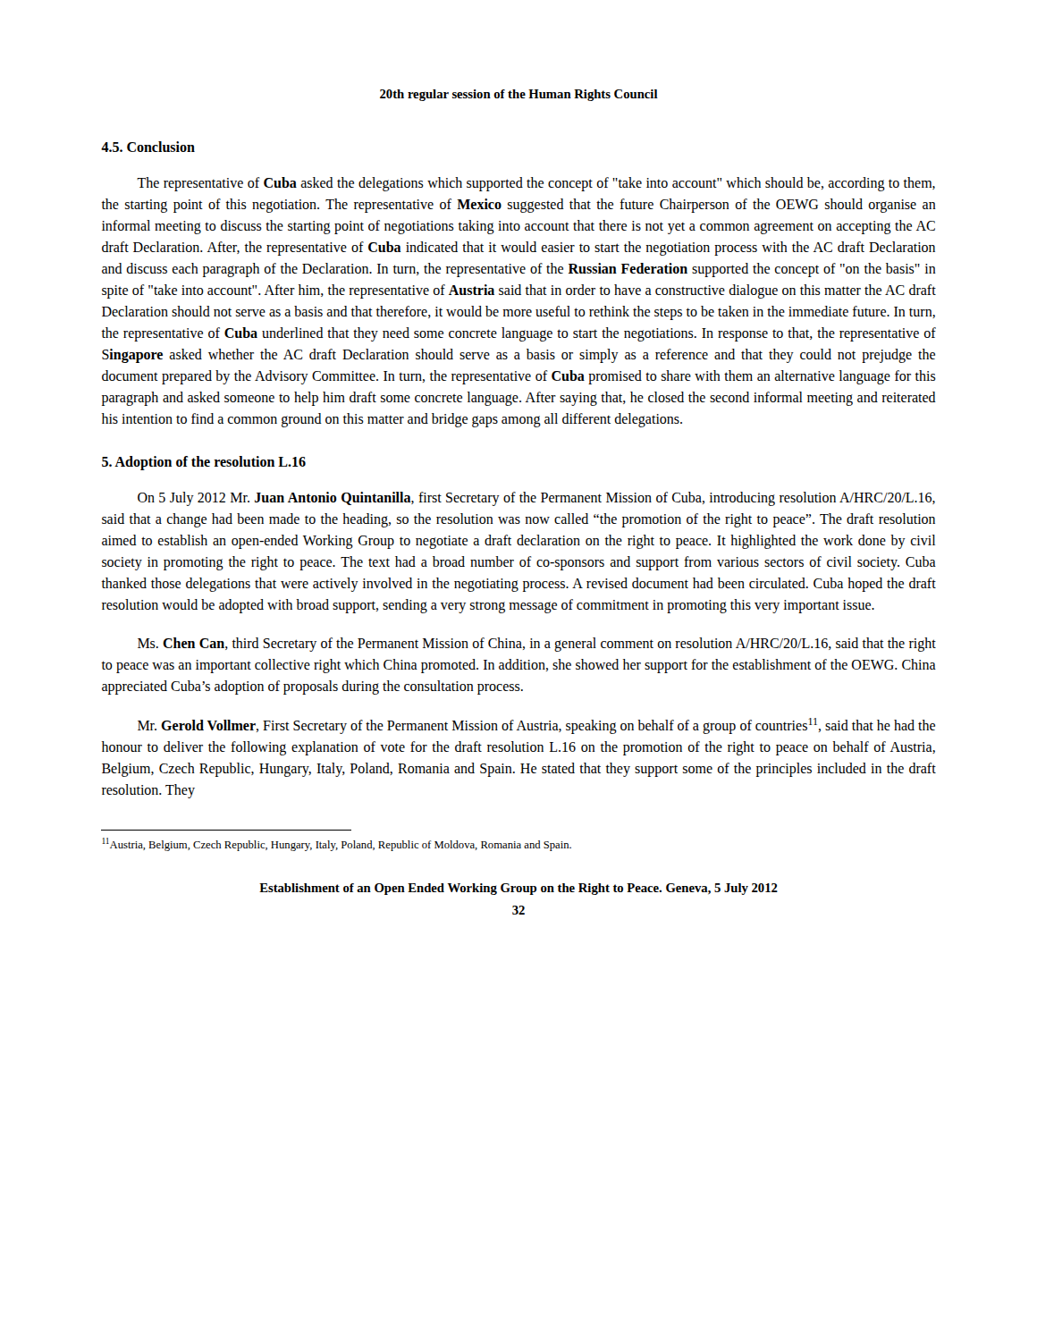20th regular session of the Human Rights Council
4.5. Conclusion
The representative of Cuba asked the delegations which supported the concept of "take into account" which should be, according to them, the starting point of this negotiation. The representative of Mexico suggested that the future Chairperson of the OEWG should organise an informal meeting to discuss the starting point of negotiations taking into account that there is not yet a common agreement on accepting the AC draft Declaration. After, the representative of Cuba indicated that it would easier to start the negotiation process with the AC draft Declaration and discuss each paragraph of the Declaration. In turn, the representative of the Russian Federation supported the concept of "on the basis" in spite of "take into account". After him, the representative of Austria said that in order to have a constructive dialogue on this matter the AC draft Declaration should not serve as a basis and that therefore, it would be more useful to rethink the steps to be taken in the immediate future. In turn, the representative of Cuba underlined that they need some concrete language to start the negotiations. In response to that, the representative of Singapore asked whether the AC draft Declaration should serve as a basis or simply as a reference and that they could not prejudge the document prepared by the Advisory Committee. In turn, the representative of Cuba promised to share with them an alternative language for this paragraph and asked someone to help him draft some concrete language. After saying that, he closed the second informal meeting and reiterated his intention to find a common ground on this matter and bridge gaps among all different delegations.
5. Adoption of the resolution L.16
On 5 July 2012 Mr. Juan Antonio Quintanilla, first Secretary of the Permanent Mission of Cuba, introducing resolution A/HRC/20/L.16, said that a change had been made to the heading, so the resolution was now called “the promotion of the right to peace”. The draft resolution aimed to establish an open-ended Working Group to negotiate a draft declaration on the right to peace. It highlighted the work done by civil society in promoting the right to peace. The text had a broad number of co-sponsors and support from various sectors of civil society. Cuba thanked those delegations that were actively involved in the negotiating process. A revised document had been circulated. Cuba hoped the draft resolution would be adopted with broad support, sending a very strong message of commitment in promoting this very important issue.
Ms. Chen Can, third Secretary of the Permanent Mission of China, in a general comment on resolution A/HRC/20/L.16, said that the right to peace was an important collective right which China promoted. In addition, she showed her support for the establishment of the OEWG. China appreciated Cuba’s adoption of proposals during the consultation process.
Mr. Gerold Vollmer, First Secretary of the Permanent Mission of Austria, speaking on behalf of a group of countries11, said that he had the honour to deliver the following explanation of vote for the draft resolution L.16 on the promotion of the right to peace on behalf of Austria, Belgium, Czech Republic, Hungary, Italy, Poland, Romania and Spain. He stated that they support some of the principles included in the draft resolution. They
11Austria, Belgium, Czech Republic, Hungary, Italy, Poland, Republic of Moldova, Romania and Spain.
Establishment of an Open Ended Working Group on the Right to Peace. Geneva, 5 July 2012
32